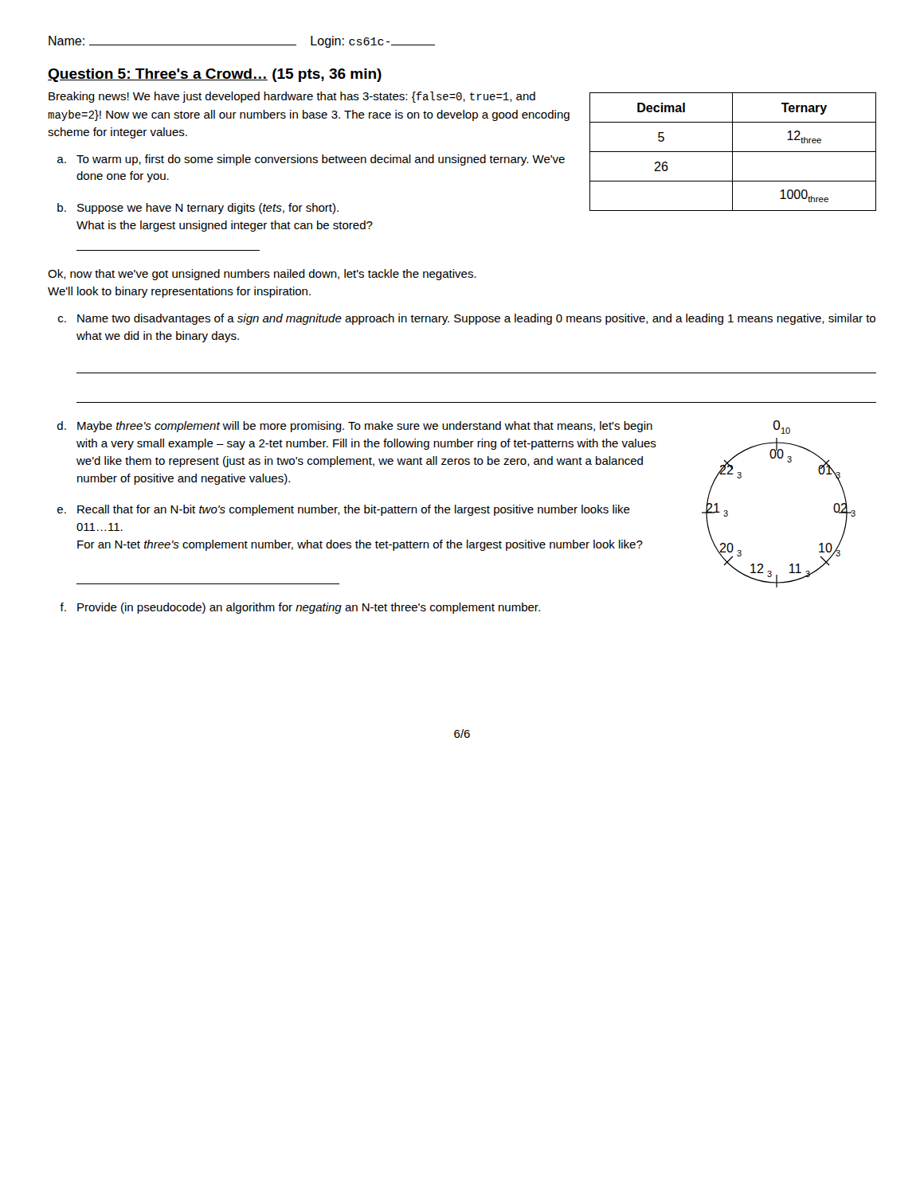Name: Login: cs61c-
Question 5: Three's a Crowd… (15 pts, 36 min)
| Decimal | Ternary |
| --- | --- |
| 5 | 12 three |
| 26 | |
| | 1000 three |
Breaking news! We have just developed hardware that has 3-states: {false=0, true=1, and maybe=2}! Now we can store all our numbers in base 3. The race is on to develop a good encoding scheme for integer values.
To warm up, first do some simple conversions between decimal and unsigned ternary. We've done one for you.
Suppose we have N ternary digits (tets, for short).
What is the largest unsigned integer that can be stored?
Ok, now that we've got unsigned numbers nailed down, let's tackle the negatives.
We'll look to binary representations for inspiration.
Name two disadvantages of a sign and magnitude approach in ternary. Suppose a leading 0 means positive, and a leading 1 means negative, similar to what we did in the binary days.
0 10 00 3 01 3 02 3 10 3 11 3 12 3 20 3 21 3 22 3
Maybe three's complement will be more promising. To make sure we understand what that means, let's begin with a very small example – say a 2-tet number. Fill in the following number ring of tet-patterns with the values we'd like them to represent (just as in two's complement, we want all zeros to be zero, and want a balanced number of positive and negative values).
Recall that for an N-bit two's complement number, the bit-pattern of the largest positive number looks like 011…11.
For an N-tet three's complement number, what does the tet-pattern of the largest positive number look like?
Provide (in pseudocode) an algorithm for negating an N-tet three's complement number.
6/6